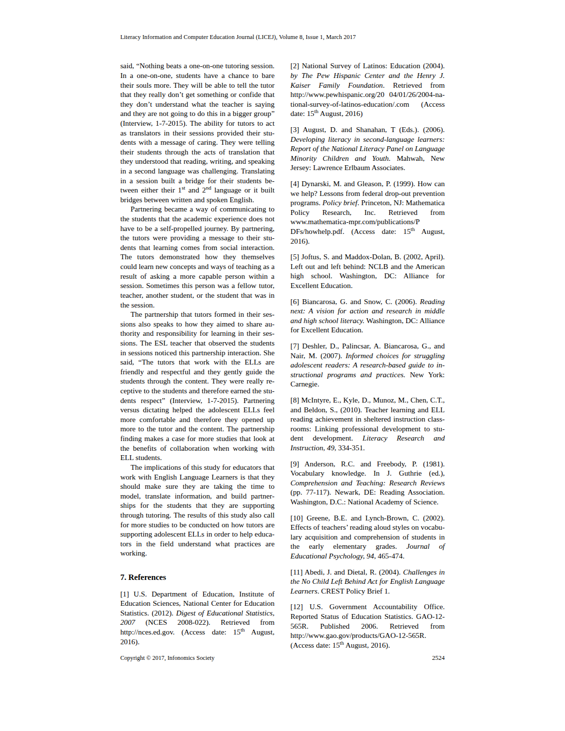Literacy Information and Computer Education Journal (LICEJ), Volume 8, Issue 1, March 2017
said, “Nothing beats a one-on-one tutoring session. In a one-on-one, students have a chance to bare their souls more. They will be able to tell the tutor that they really don’t get something or confide that they don’t understand what the teacher is saying and they are not going to do this in a bigger group” (Interview, 1-7-2015). The ability for tutors to act as translators in their sessions provided their students with a message of caring. They were telling their students through the acts of translation that they understood that reading, writing, and speaking in a second language was challenging. Translating in a session built a bridge for their students between either their 1st and 2nd language or it built bridges between written and spoken English.
Partnering became a way of communicating to the students that the academic experience does not have to be a self-propelled journey. By partnering, the tutors were providing a message to their students that learning comes from social interaction. The tutors demonstrated how they themselves could learn new concepts and ways of teaching as a result of asking a more capable person within a session. Sometimes this person was a fellow tutor, teacher, another student, or the student that was in the session.
The partnership that tutors formed in their sessions also speaks to how they aimed to share authority and responsibility for learning in their sessions. The ESL teacher that observed the students in sessions noticed this partnership interaction. She said, “The tutors that work with the ELLs are friendly and respectful and they gently guide the students through the content. They were really receptive to the students and therefore earned the students respect” (Interview, 1-7-2015). Partnering versus dictating helped the adolescent ELLs feel more comfortable and therefore they opened up more to the tutor and the content. The partnership finding makes a case for more studies that look at the benefits of collaboration when working with ELL students.
The implications of this study for educators that work with English Language Learners is that they should make sure they are taking the time to model, translate information, and build partnerships for the students that they are supporting through tutoring. The results of this study also call for more studies to be conducted on how tutors are supporting adolescent ELLs in order to help educators in the field understand what practices are working.
7. References
[1] U.S. Department of Education, Institute of Education Sciences, National Center for Education Statistics. (2012). Digest of Educational Statistics, 2007 (NCES 2008-022). Retrieved from http://nces.ed.gov. (Access date: 15th August, 2016).
[2] National Survey of Latinos: Education (2004). by The Pew Hispanic Center and the Henry J. Kaiser Family Foundation. Retrieved from http://www.pewhispanic.org/20 04/01/26/2004-national-survey-of-latinos-education/.com (Access date: 15th August, 2016)
[3] August, D. and Shanahan, T (Eds.). (2006). Developing literacy in second-language learners: Report of the National Literacy Panel on Language Minority Children and Youth. Mahwah, New Jersey: Lawrence Erlbaum Associates.
[4] Dynarski, M. and Gleason, P. (1999). How can we help? Lessons from federal drop-out prevention programs. Policy brief. Princeton, NJ: Mathematica Policy Research, Inc. Retrieved from www.mathematica-mpr.com/publications/P DFs/howhelp.pdf. (Access date: 15th August, 2016).
[5] Joftus, S. and Maddox-Dolan, B. (2002, April). Left out and left behind: NCLB and the American high school. Washington, DC: Alliance for Excellent Education.
[6] Biancarosa, G. and Snow, C. (2006). Reading next: A vision for action and research in middle and high school literacy. Washington, DC: Alliance for Excellent Education.
[7] Deshler, D., Palincsar, A. Biancarosa, G., and Nair, M. (2007). Informed choices for struggling adolescent readers: A research-based guide to instructional programs and practices. New York: Carnegie.
[8] McIntyre, E., Kyle, D., Munoz, M., Chen, C.T., and Beldon, S., (2010). Teacher learning and ELL reading achievement in sheltered instruction classrooms: Linking professional development to student development. Literacy Research and Instruction, 49, 334-351.
[9] Anderson, R.C. and Freebody, P. (1981). Vocabulary knowledge. In J. Guthrie (ed.), Comprehension and Teaching: Research Reviews (pp. 77-117). Newark, DE: Reading Association. Washington, D.C.: National Academy of Science.
[10] Greene, B.E. and Lynch-Brown, C. (2002). Effects of teachers’ reading aloud styles on vocabulary acquisition and comprehension of students in the early elementary grades. Journal of Educational Psychology, 94, 465-474.
[11] Abedi, J. and Dietal, R. (2004). Challenges in the No Child Left Behind Act for English Language Learners. CREST Policy Brief 1.
[12] U.S. Government Accountability Office. Reported Status of Education Statistics. GAO-12-565R. Published 2006. Retrieved from http://www.gao.gov/products/GAO-12-565R. (Access date: 15th August, 2016).
Copyright © 2017, Infonomics Society 2524